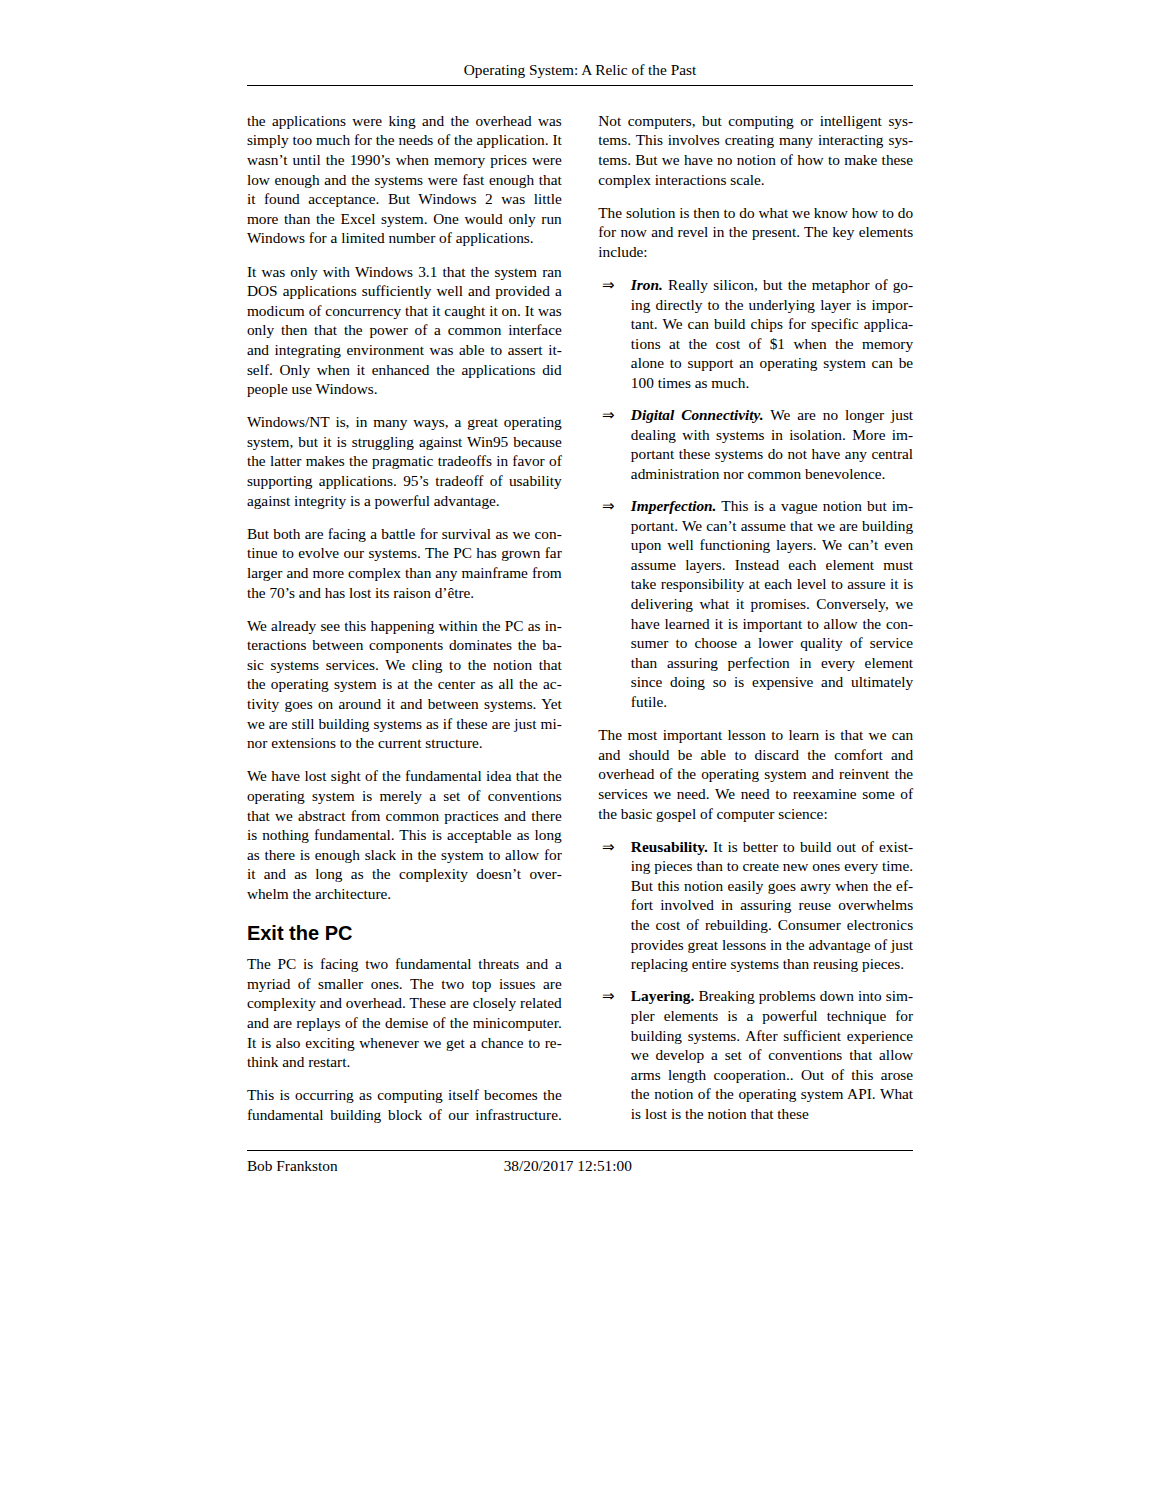Operating System: A Relic of the Past
the applications were king and the overhead was simply too much for the needs of the application. It wasn’t until the 1990’s when memory prices were low enough and the systems were fast enough that it found acceptance. But Windows 2 was little more than the Excel system. One would only run Windows for a limited number of applications.
It was only with Windows 3.1 that the system ran DOS applications sufficiently well and provided a modicum of concurrency that it caught it on. It was only then that the power of a common interface and integrating environment was able to assert itself. Only when it enhanced the applications did people use Windows.
Windows/NT is, in many ways, a great operating system, but it is struggling against Win95 because the latter makes the pragmatic tradeoffs in favor of supporting applications. 95’s tradeoff of usability against integrity is a powerful advantage.
But both are facing a battle for survival as we continue to evolve our systems. The PC has grown far larger and more complex than any mainframe from the 70’s and has lost its raison d’être.
We already see this happening within the PC as interactions between components dominates the basic systems services. We cling to the notion that the operating system is at the center as all the activity goes on around it and between systems. Yet we are still building systems as if these are just minor extensions to the current structure.
We have lost sight of the fundamental idea that the operating system is merely a set of conventions that we abstract from common practices and there is nothing fundamental. This is acceptable as long as there is enough slack in the system to allow for it and as long as the complexity doesn’t overwhelm the architecture.
Exit the PC
The PC is facing two fundamental threats and a myriad of smaller ones. The two top issues are complexity and overhead. These are closely related and are replays of the demise of the minicomputer. It is also exciting whenever we get a chance to rethink and restart.
This is occurring as computing itself becomes the fundamental building block of our infrastructure. Not computers, but computing or intelligent systems. This involves creating many interacting systems. But we have no notion of how to make these complex interactions scale.
The solution is then to do what we know how to do for now and revel in the present. The key elements include:
Iron. Really silicon, but the metaphor of going directly to the underlying layer is important. We can build chips for specific applications at the cost of $1 when the memory alone to support an operating system can be 100 times as much.
Digital Connectivity. We are no longer just dealing with systems in isolation. More important these systems do not have any central administration nor common benevolence.
Imperfection. This is a vague notion but important. We can’t assume that we are building upon well functioning layers. We can’t even assume layers. Instead each element must take responsibility at each level to assure it is delivering what it promises. Conversely, we have learned it is important to allow the consumer to choose a lower quality of service than assuring perfection in every element since doing so is expensive and ultimately futile.
The most important lesson to learn is that we can and should be able to discard the comfort and overhead of the operating system and reinvent the services we need. We need to reexamine some of the basic gospel of computer science:
Reusability. It is better to build out of existing pieces than to create new ones every time. But this notion easily goes awry when the effort involved in assuring reuse overwhelms the cost of rebuilding. Consumer electronics provides great lessons in the advantage of just replacing entire systems than reusing pieces.
Layering. Breaking problems down into simpler elements is a powerful technique for building systems. After sufficient experience we develop a set of conventions that allow arms length cooperation.. Out of this arose the notion of the operating system API. What is lost is the notion that these
Bob Frankston
38/20/2017 12:51:00